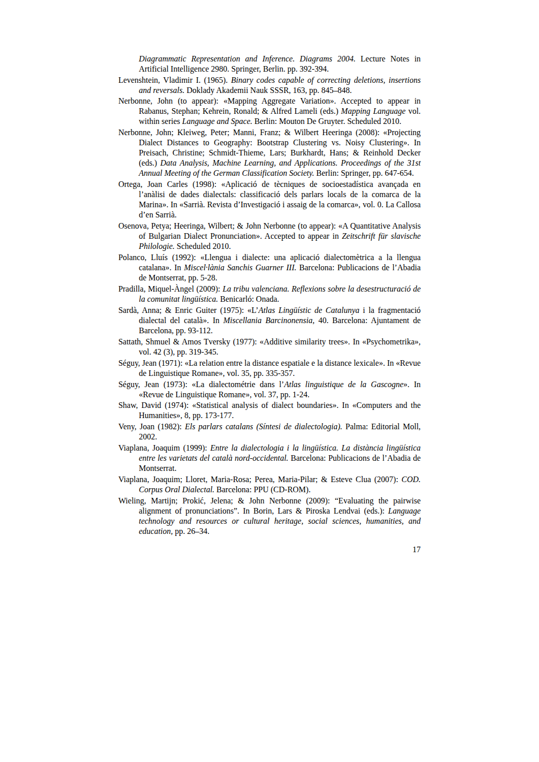Diagrammatic Representation and Inference. Diagrams 2004. Lecture Notes in Artificial Intelligence 2980. Springer, Berlin. pp. 392-394.
Levenshtein, Vladimir I. (1965). Binary codes capable of correcting deletions, insertions and reversals. Doklady Akademii Nauk SSSR, 163, pp. 845–848.
Nerbonne, John (to appear): «Mapping Aggregate Variation». Accepted to appear in Rabanus, Stephan; Kehrein, Ronald; & Alfred Lameli (eds.) Mapping Language vol. within series Language and Space. Berlin: Mouton De Gruyter. Scheduled 2010.
Nerbonne, John; Kleiweg, Peter; Manni, Franz; & Wilbert Heeringa (2008): «Projecting Dialect Distances to Geography: Bootstrap Clustering vs. Noisy Clustering». In Preisach, Christine; Schmidt-Thieme, Lars; Burkhardt, Hans; & Reinhold Decker (eds.) Data Analysis, Machine Learning, and Applications. Proceedings of the 31st Annual Meeting of the German Classification Society. Berlin: Springer, pp. 647-654.
Ortega, Joan Carles (1998): «Aplicació de tècniques de socioestadística avançada en l’anàlisi de dades dialectals: classificació dels parlars locals de la comarca de la Marina». In «Sarrià. Revista d’Investigació i assaig de la comarca», vol. 0. La Callosa d’en Sarrià.
Osenova, Petya; Heeringa, Wilbert; & John Nerbonne (to appear): «A Quantitative Analysis of Bulgarian Dialect Pronunciation». Accepted to appear in Zeitschrift für slavische Philologie. Scheduled 2010.
Polanco, Lluís (1992): «Llengua i dialecte: una aplicació dialectomètrica a la llengua catalana». In Miscel·lània Sanchis Guarner III. Barcelona: Publicacions de l’Abadia de Montserrat, pp. 5-28.
Pradilla, Miquel-Àngel (2009): La tribu valenciana. Reflexions sobre la desestructuració de la comunitat lingüística. Benicarló: Onada.
Sardà, Anna; & Enric Guiter (1975): «L’Atlas Lingüístic de Catalunya i la fragmentació dialectal del català». In Miscellania Barcinonensia, 40. Barcelona: Ajuntament de Barcelona, pp. 93-112.
Sattath, Shmuel & Amos Tversky (1977): «Additive similarity trees». In «Psychometrika», vol. 42 (3), pp. 319-345.
Séguy, Jean (1971): «La relation entre la distance espatiale e la distance lexicale». In «Revue de Linguistique Romane», vol. 35, pp. 335-357.
Séguy, Jean (1973): «La dialectométrie dans l’Atlas linguistique de la Gascogne». In «Revue de Linguistique Romane», vol. 37, pp. 1-24.
Shaw, David (1974): «Statistical analysis of dialect boundaries». In «Computers and the Humanities», 8, pp. 173-177.
Veny, Joan (1982): Els parlars catalans (Síntesi de dialectologia). Palma: Editorial Moll, 2002.
Viaplana, Joaquim (1999): Entre la dialectologia i la lingüística. La distància lingüística entre les varietats del català nord-occidental. Barcelona: Publicacions de l’Abadia de Montserrat.
Viaplana, Joaquim; Lloret, Maria-Rosa; Perea, Maria-Pilar; & Esteve Clua (2007): COD. Corpus Oral Dialectal. Barcelona: PPU (CD-ROM).
Wieling, Martijn; Prokić, Jelena; & John Nerbonne (2009): “Evaluating the pairwise alignment of pronunciations”. In Borin, Lars & Piroska Lendvai (eds.): Language technology and resources or cultural heritage, social sciences, humanities, and education, pp. 26–34.
17